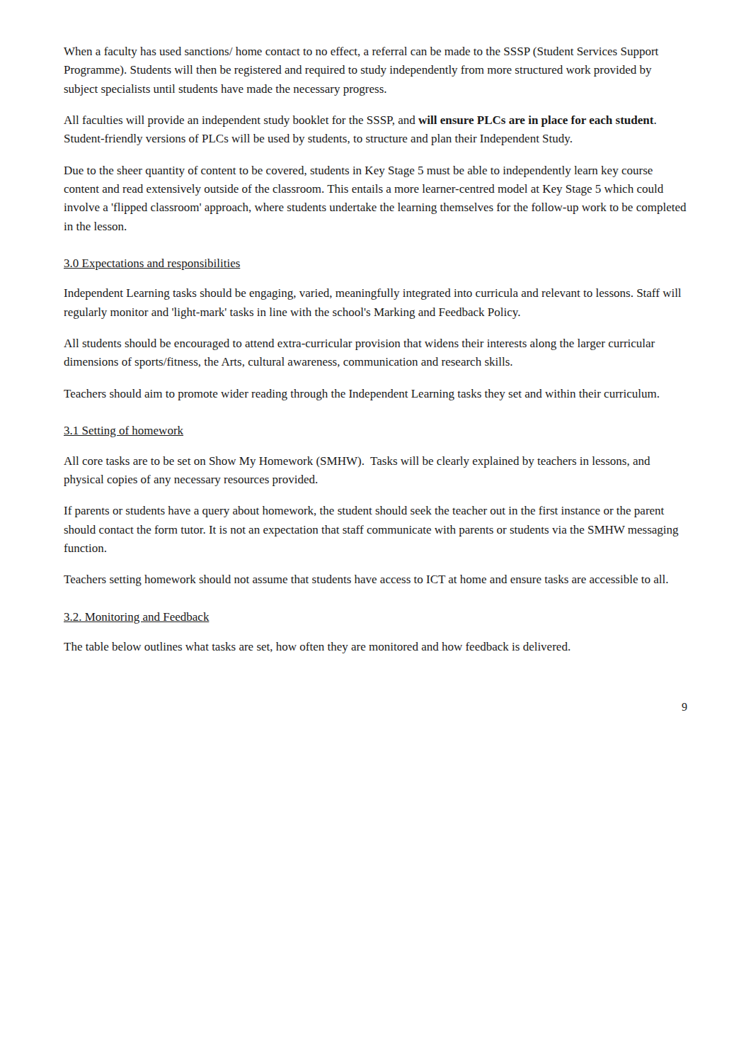When a faculty has used sanctions/ home contact to no effect, a referral can be made to the SSSP (Student Services Support Programme). Students will then be registered and required to study independently from more structured work provided by subject specialists until students have made the necessary progress.
All faculties will provide an independent study booklet for the SSSP, and will ensure PLCs are in place for each student. Student-friendly versions of PLCs will be used by students, to structure and plan their Independent Study.
Due to the sheer quantity of content to be covered, students in Key Stage 5 must be able to independently learn key course content and read extensively outside of the classroom. This entails a more learner-centred model at Key Stage 5 which could involve a 'flipped classroom' approach, where students undertake the learning themselves for the follow-up work to be completed in the lesson.
3.0 Expectations and responsibilities
Independent Learning tasks should be engaging, varied, meaningfully integrated into curricula and relevant to lessons. Staff will regularly monitor and 'light-mark' tasks in line with the school's Marking and Feedback Policy.
All students should be encouraged to attend extra-curricular provision that widens their interests along the larger curricular dimensions of sports/fitness, the Arts, cultural awareness, communication and research skills.
Teachers should aim to promote wider reading through the Independent Learning tasks they set and within their curriculum.
3.1 Setting of homework
All core tasks are to be set on Show My Homework (SMHW). Tasks will be clearly explained by teachers in lessons, and physical copies of any necessary resources provided.
If parents or students have a query about homework, the student should seek the teacher out in the first instance or the parent should contact the form tutor. It is not an expectation that staff communicate with parents or students via the SMHW messaging function.
Teachers setting homework should not assume that students have access to ICT at home and ensure tasks are accessible to all.
3.2. Monitoring and Feedback
The table below outlines what tasks are set, how often they are monitored and how feedback is delivered.
9